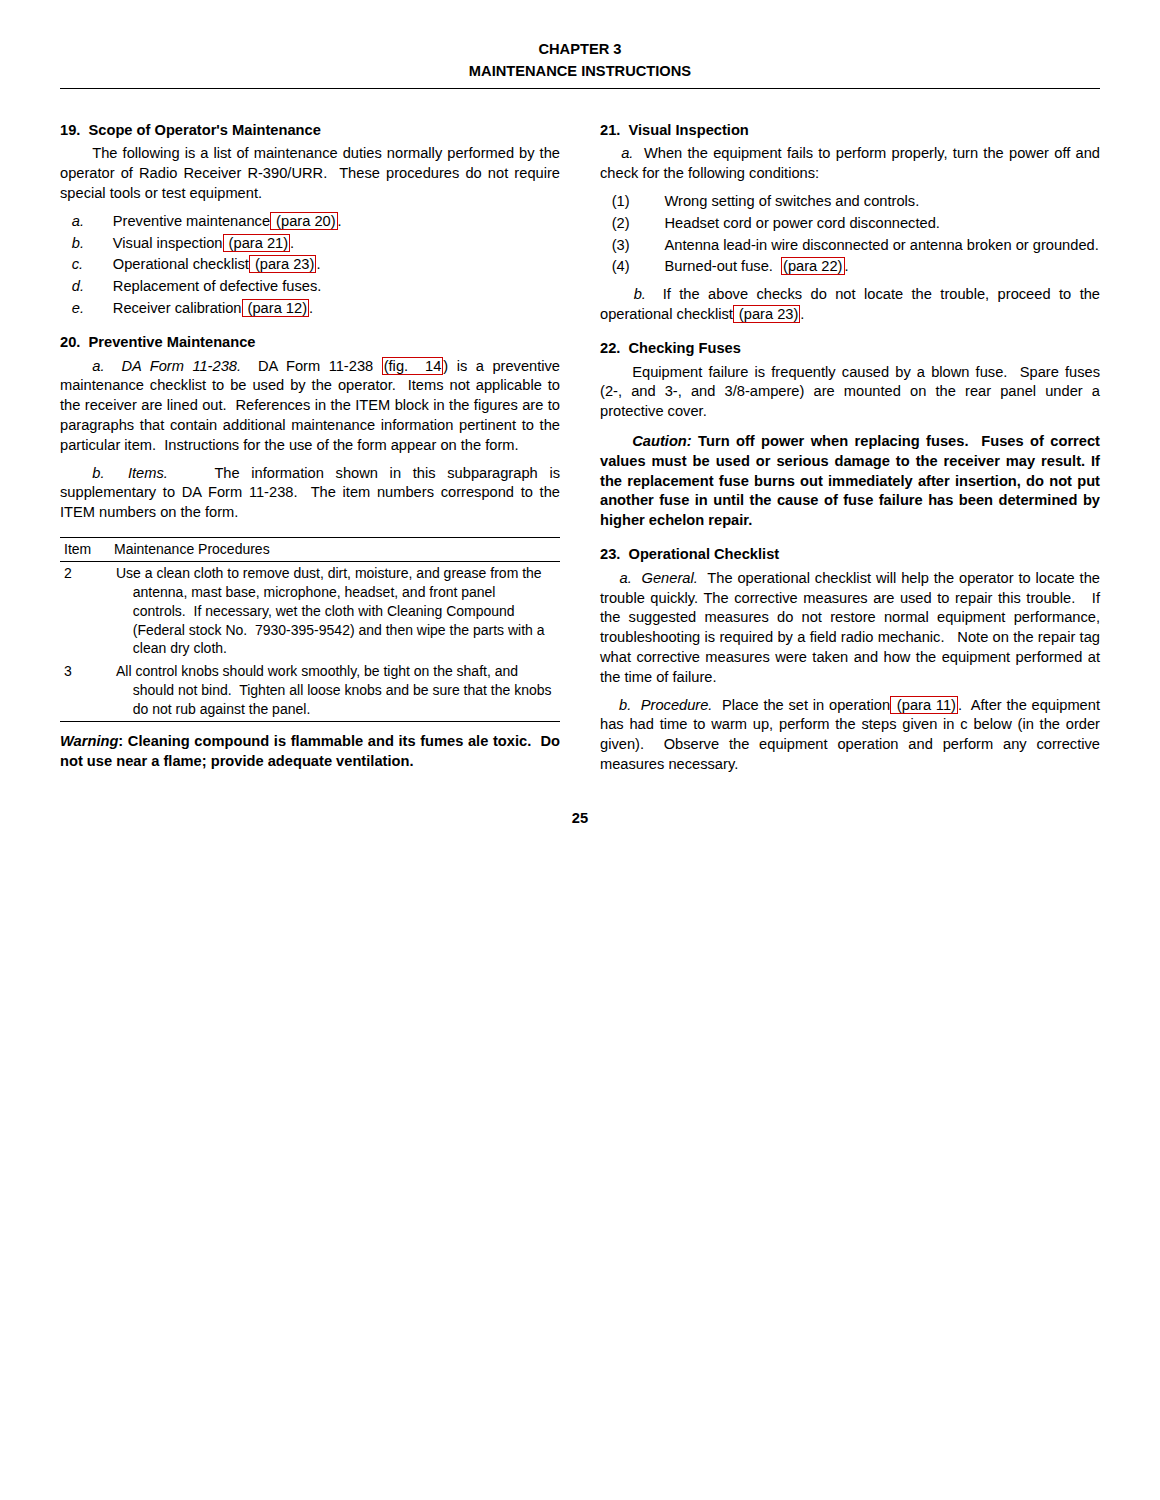CHAPTER 3
MAINTENANCE INSTRUCTIONS
19. Scope of Operator's Maintenance
The following is a list of maintenance duties normally performed by the operator of Radio Receiver R-390/URR. These procedures do not require special tools or test equipment.
a. Preventive maintenance (para 20).
b. Visual inspection (para 21).
c. Operational checklist (para 23).
d. Replacement of defective fuses.
e. Receiver calibration (para 12).
20. Preventive Maintenance
a. DA Form 11-238. DA Form 11-238 (fig. 14) is a preventive maintenance checklist to be used by the operator. Items not applicable to the receiver are lined out. References in the ITEM block in the figures are to paragraphs that contain additional maintenance information pertinent to the particular item. Instructions for the use of the form appear on the form.
b. Items. The information shown in this subparagraph is supplementary to DA Form 11-238. The item numbers correspond to the ITEM numbers on the form.
| Item | Maintenance Procedures |
| --- | --- |
| 2 | Use a clean cloth to remove dust, dirt, moisture, and grease from the antenna, mast base, microphone, headset, and front panel controls. If necessary, wet the cloth with Cleaning Compound (Federal stock No. 7930-395-9542) and then wipe the parts with a clean dry cloth. |
| 3 | All control knobs should work smoothly, be tight on the shaft, and should not bind. Tighten all loose knobs and be sure that the knobs do not rub against the panel. |
Warning: Cleaning compound is flammable and its fumes ale toxic. Do not use near a flame; provide adequate ventilation.
21. Visual Inspection
a. When the equipment fails to perform properly, turn the power off and check for the following conditions:
(1) Wrong setting of switches and controls.
(2) Headset cord or power cord disconnected.
(3) Antenna lead-in wire disconnected or antenna broken or grounded.
(4) Burned-out fuse. (para 22).
b. If the above checks do not locate the trouble, proceed to the operational checklist (para 23).
22. Checking Fuses
Equipment failure is frequently caused by a blown fuse. Spare fuses (2-, and 3-, and 3/8-ampere) are mounted on the rear panel under a protective cover.
Caution: Turn off power when replacing fuses. Fuses of correct values must be used or serious damage to the receiver may result. If the replacement fuse burns out immediately after insertion, do not put another fuse in until the cause of fuse failure has been determined by higher echelon repair.
23. Operational Checklist
a. General. The operational checklist will help the operator to locate the trouble quickly. The corrective measures are used to repair this trouble. If the suggested measures do not restore normal equipment performance, troubleshooting is required by a field radio mechanic. Note on the repair tag what corrective measures were taken and how the equipment performed at the time of failure.
b. Procedure. Place the set in operation (para 11). After the equipment has had time to warm up, perform the steps given in c below (in the order given). Observe the equipment operation and perform any corrective measures necessary.
25